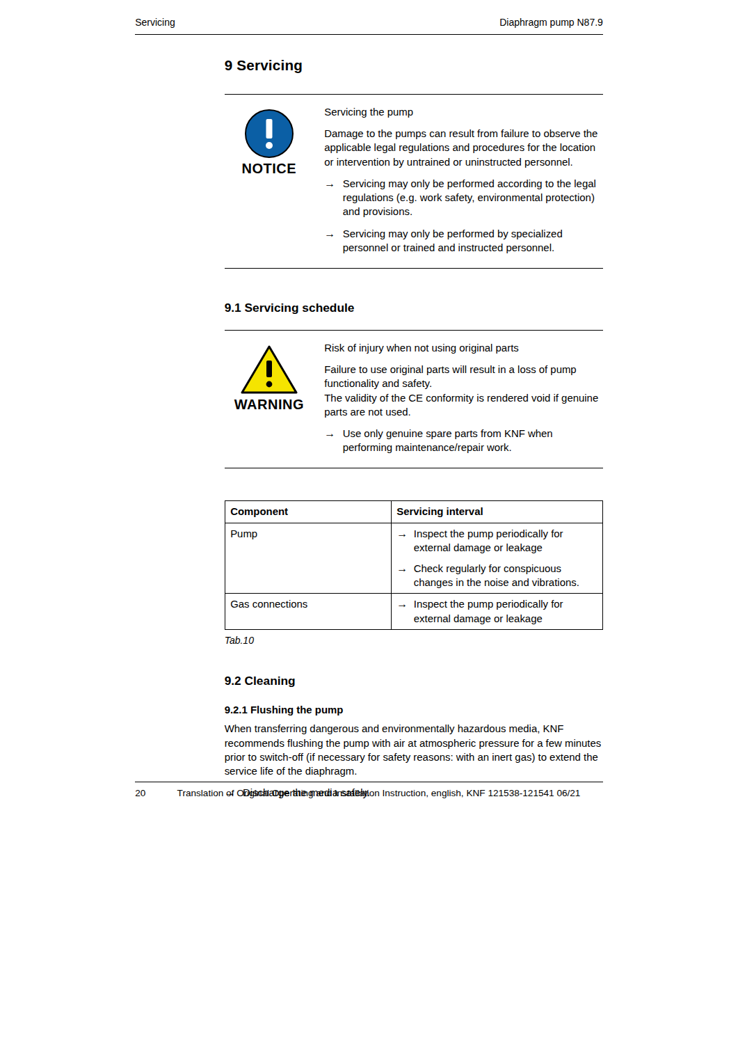Servicing
Diaphragm pump N87.9
9 Servicing
NOTICE
Servicing the pump
Damage to the pumps can result from failure to observe the applicable legal regulations and procedures for the location or intervention by untrained or uninstructed personnel.
Servicing may only be performed according to the legal regulations (e.g. work safety, environmental protection) and provisions.
Servicing may only be performed by specialized personnel or trained and instructed personnel.
9.1 Servicing schedule
WARNING
Risk of injury when not using original parts
Failure to use original parts will result in a loss of pump functionality and safety.
The validity of the CE conformity is rendered void if genuine parts are not used.
Use only genuine spare parts from KNF when performing maintenance/repair work.
| Component | Servicing interval |
| --- | --- |
| Pump | Inspect the pump periodically for external damage or leakage Check regularly for conspicuous changes in the noise and vibrations. |
| Gas connections | Inspect the pump periodically for external damage or leakage |
Tab.10
9.2 Cleaning
9.2.1 Flushing the pump
When transferring dangerous and environmentally hazardous media, KNF recommends flushing the pump with air at atmospheric pressure for a few minutes prior to switch-off (if necessary for safety reasons: with an inert gas) to extend the service life of the diaphragm.
Discharge the media safely.
20
Translation of Original Operating and Installation Instruction, english, KNF 121538-121541 06/21